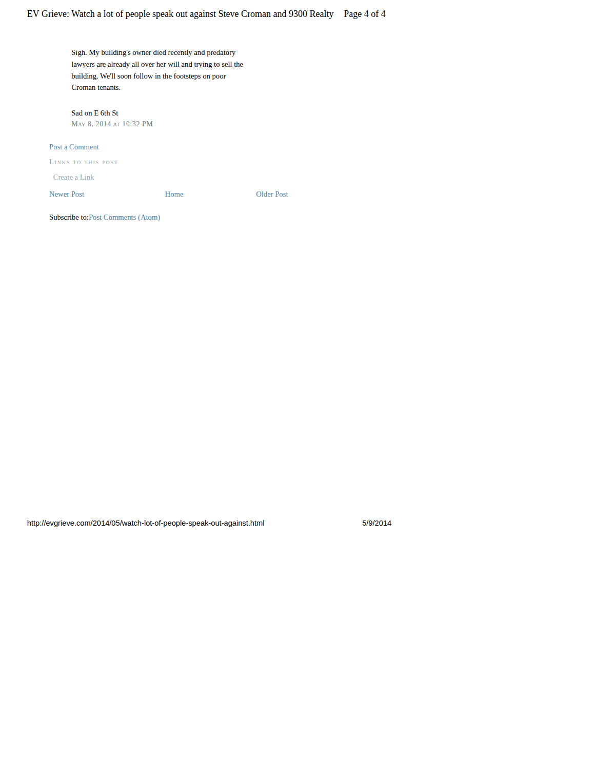EV Grieve: Watch a lot of people speak out against Steve Croman and 9300 Realty
Page 4 of 4
Sigh. My building's owner died recently and predatory lawyers are already all over her will and trying to sell the building. We'll soon follow in the footsteps on poor Croman tenants.
Sad on E 6th St
May 8, 2014 at 10:32 PM
Post a Comment
Links to this post
Create a Link
Newer Post
Home
Older Post
Subscribe to:Post Comments (Atom)
http://evgrieve.com/2014/05/watch-lot-of-people-speak-out-against.html
5/9/2014